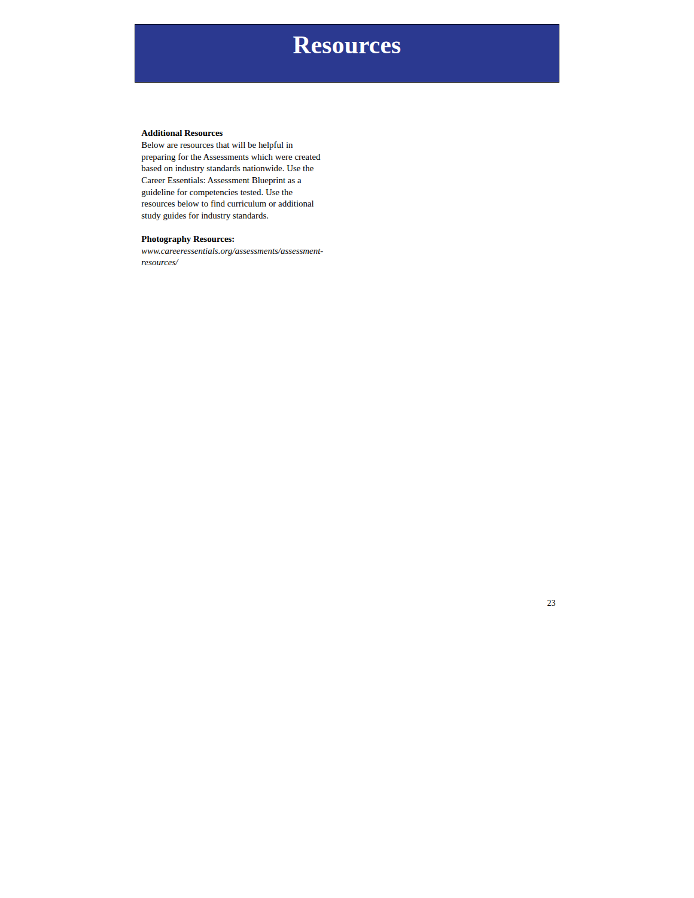Resources
Additional Resources
Below are resources that will be helpful in preparing for the Assessments which were created based on industry standards nationwide. Use the Career Essentials: Assessment Blueprint as a guideline for competencies tested. Use the resources below to find curriculum or additional study guides for industry standards.
Photography Resources:
www.careeressentials.org/assessments/assessment-resources/
23